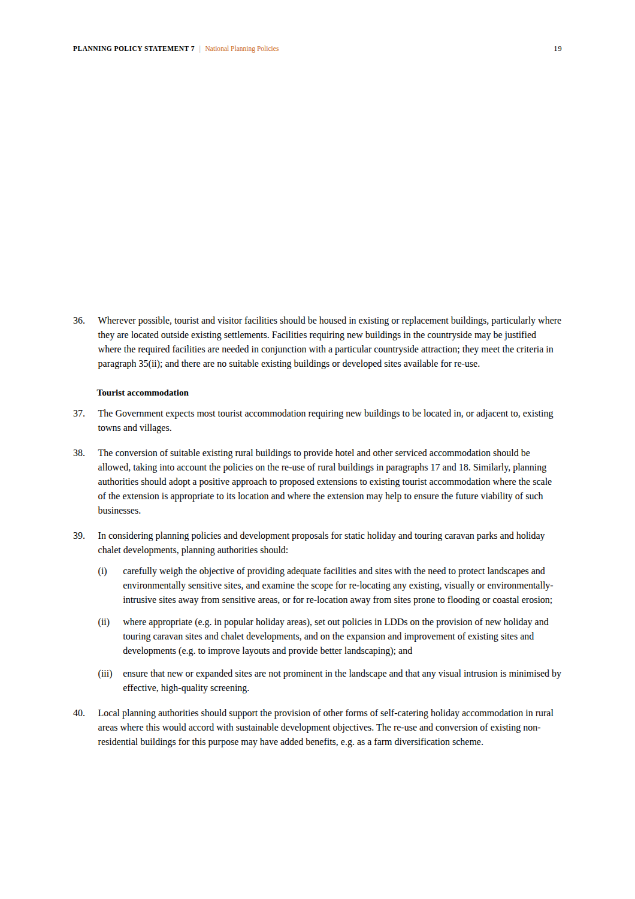Planning Policy Statement 7 | National Planning Policies
19
36. Wherever possible, tourist and visitor facilities should be housed in existing or replacement buildings, particularly where they are located outside existing settlements. Facilities requiring new buildings in the countryside may be justified where the required facilities are needed in conjunction with a particular countryside attraction; they meet the criteria in paragraph 35(ii); and there are no suitable existing buildings or developed sites available for re-use.
Tourist accommodation
37. The Government expects most tourist accommodation requiring new buildings to be located in, or adjacent to, existing towns and villages.
38. The conversion of suitable existing rural buildings to provide hotel and other serviced accommodation should be allowed, taking into account the policies on the re-use of rural buildings in paragraphs 17 and 18. Similarly, planning authorities should adopt a positive approach to proposed extensions to existing tourist accommodation where the scale of the extension is appropriate to its location and where the extension may help to ensure the future viability of such businesses.
39. In considering planning policies and development proposals for static holiday and touring caravan parks and holiday chalet developments, planning authorities should:
(i) carefully weigh the objective of providing adequate facilities and sites with the need to protect landscapes and environmentally sensitive sites, and examine the scope for re-locating any existing, visually or environmentally-intrusive sites away from sensitive areas, or for re-location away from sites prone to flooding or coastal erosion;
(ii) where appropriate (e.g. in popular holiday areas), set out policies in LDDs on the provision of new holiday and touring caravan sites and chalet developments, and on the expansion and improvement of existing sites and developments (e.g. to improve layouts and provide better landscaping); and
(iii) ensure that new or expanded sites are not prominent in the landscape and that any visual intrusion is minimised by effective, high-quality screening.
40. Local planning authorities should support the provision of other forms of self-catering holiday accommodation in rural areas where this would accord with sustainable development objectives. The re-use and conversion of existing non-residential buildings for this purpose may have added benefits, e.g. as a farm diversification scheme.